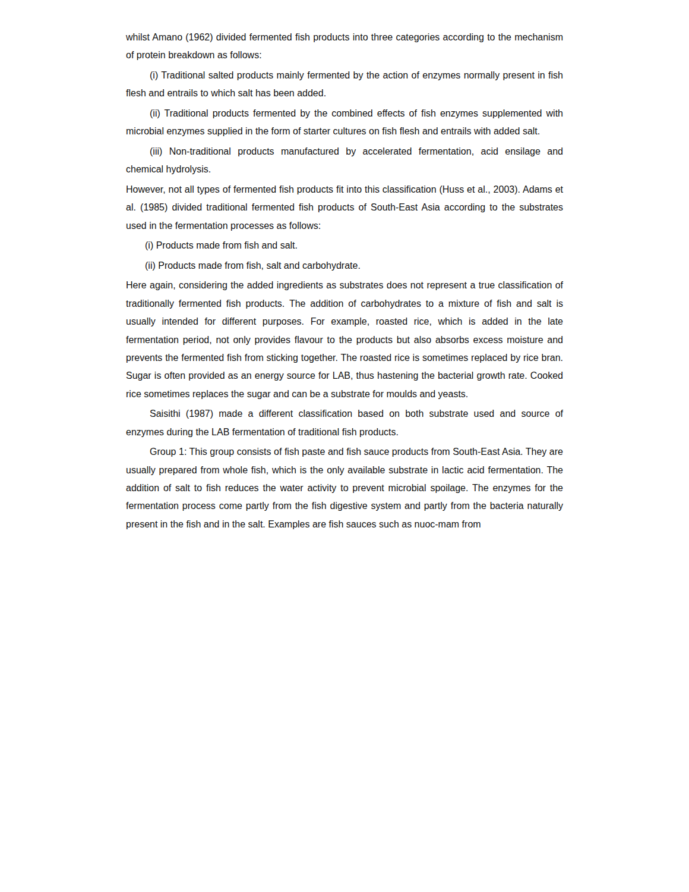whilst Amano (1962) divided fermented fish products into three categories according to the mechanism of protein breakdown as follows:
(i) Traditional salted products mainly fermented by the action of enzymes normally present in fish flesh and entrails to which salt has been added.
(ii) Traditional products fermented by the combined effects of fish enzymes supplemented with microbial enzymes supplied in the form of starter cultures on fish flesh and entrails with added salt.
(iii) Non-traditional products manufactured by accelerated fermentation, acid ensilage and chemical hydrolysis.
However, not all types of fermented fish products fit into this classification (Huss et al., 2003). Adams et al. (1985) divided traditional fermented fish products of South-East Asia according to the substrates used in the fermentation processes as follows:
(i) Products made from fish and salt.
(ii) Products made from fish, salt and carbohydrate.
Here again, considering the added ingredients as substrates does not represent a true classification of traditionally fermented fish products. The addition of carbohydrates to a mixture of fish and salt is usually intended for different purposes. For example, roasted rice, which is added in the late fermentation period, not only provides flavour to the products but also absorbs excess moisture and prevents the fermented fish from sticking together. The roasted rice is sometimes replaced by rice bran. Sugar is often provided as an energy source for LAB, thus hastening the bacterial growth rate. Cooked rice sometimes replaces the sugar and can be a substrate for moulds and yeasts.
Saisithi (1987) made a different classification based on both substrate used and source of enzymes during the LAB fermentation of traditional fish products.
Group 1: This group consists of fish paste and fish sauce products from South-East Asia. They are usually prepared from whole fish, which is the only available substrate in lactic acid fermentation. The addition of salt to fish reduces the water activity to prevent microbial spoilage. The enzymes for the fermentation process come partly from the fish digestive system and partly from the bacteria naturally present in the fish and in the salt. Examples are fish sauces such as nuoc-mam from